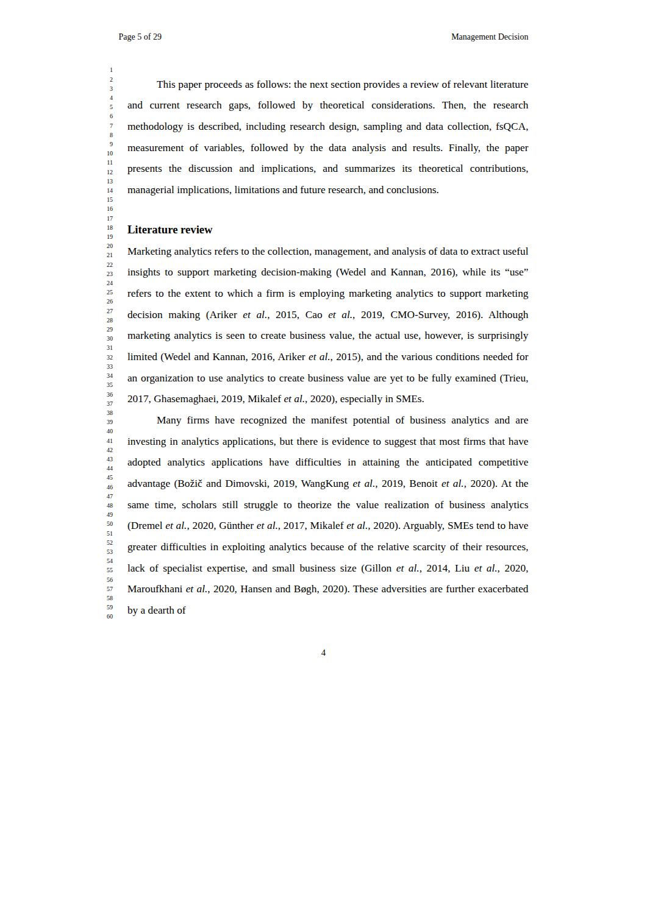Page 5 of 29 Management Decision
12345 678910 1112131415 1617181920 2122232425 2627282930 3132333435 3637383940 4142434445 4647484950 5152535455 5657585960
This paper proceeds as follows: the next section provides a review of relevant literature and current research gaps, followed by theoretical considerations. Then, the research methodology is described, including research design, sampling and data collection, fsQCA, measurement of variables, followed by the data analysis and results. Finally, the paper presents the discussion and implications, and summarizes its theoretical contributions, managerial implications, limitations and future research, and conclusions.
Literature review
Marketing analytics refers to the collection, management, and analysis of data to extract useful insights to support marketing decision-making (Wedel and Kannan, 2016), while its “use” refers to the extent to which a firm is employing marketing analytics to support marketing decision making (Ariker et al., 2015, Cao et al., 2019, CMO-Survey, 2016). Although marketing analytics is seen to create business value, the actual use, however, is surprisingly limited (Wedel and Kannan, 2016, Ariker et al., 2015), and the various conditions needed for an organization to use analytics to create business value are yet to be fully examined (Trieu, 2017, Ghasemaghaei, 2019, Mikalef et al., 2020), especially in SMEs.
Many firms have recognized the manifest potential of business analytics and are investing in analytics applications, but there is evidence to suggest that most firms that have adopted analytics applications have difficulties in attaining the anticipated competitive advantage (Božič and Dimovski, 2019, WangKung et al., 2019, Benoit et al., 2020). At the same time, scholars still struggle to theorize the value realization of business analytics (Dremel et al., 2020, Günther et al., 2017, Mikalef et al., 2020). Arguably, SMEs tend to have greater difficulties in exploiting analytics because of the relative scarcity of their resources, lack of specialist expertise, and small business size (Gillon et al., 2014, Liu et al., 2020, Maroufkhani et al., 2020, Hansen and Bøgh, 2020). These adversities are further exacerbated by a dearth of
4